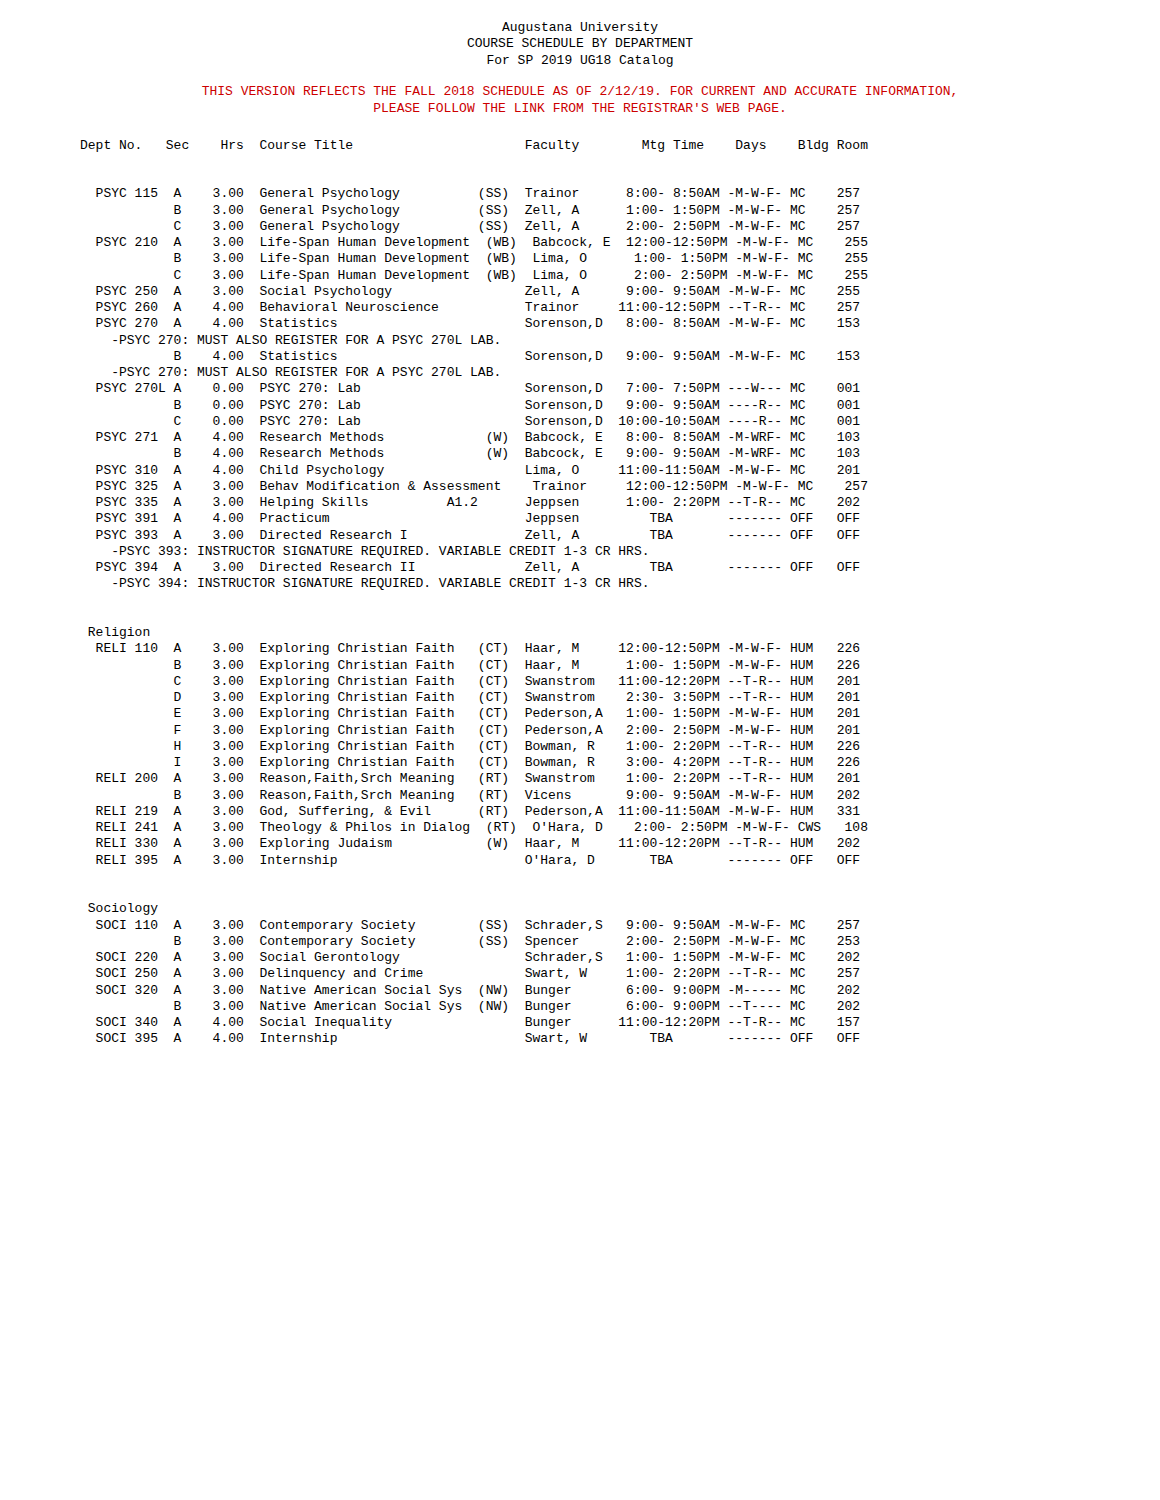Augustana University
COURSE SCHEDULE BY DEPARTMENT
For SP 2019 UG18 Catalog
THIS VERSION REFLECTS THE FALL 2018 SCHEDULE AS OF 2/12/19. FOR CURRENT AND ACCURATE INFORMATION,
PLEASE FOLLOW THE LINK FROM THE REGISTRAR'S WEB PAGE.
Dept No.   Sec    Hrs  Course Title                      Faculty        Mtg Time    Days    Bldg Room


  PSYC 115  A    3.00  General Psychology          (SS)  Trainor      8:00- 8:50AM -M-W-F- MC    257
            B    3.00  General Psychology          (SS)  Zell, A      1:00- 1:50PM -M-W-F- MC    257
            C    3.00  General Psychology          (SS)  Zell, A      2:00- 2:50PM -M-W-F- MC    257
  PSYC 210  A    3.00  Life-Span Human Development  (WB)  Babcock, E  12:00-12:50PM -M-W-F- MC    255
            B    3.00  Life-Span Human Development  (WB)  Lima, O      1:00- 1:50PM -M-W-F- MC    255
            C    3.00  Life-Span Human Development  (WB)  Lima, O      2:00- 2:50PM -M-W-F- MC    255
  PSYC 250  A    3.00  Social Psychology                 Zell, A      9:00- 9:50AM -M-W-F- MC    255
  PSYC 260  A    4.00  Behavioral Neuroscience           Trainor     11:00-12:50PM --T-R-- MC    257
  PSYC 270  A    4.00  Statistics                        Sorenson,D   8:00- 8:50AM -M-W-F- MC    153
    -PSYC 270: MUST ALSO REGISTER FOR A PSYC 270L LAB.
            B    4.00  Statistics                        Sorenson,D   9:00- 9:50AM -M-W-F- MC    153
    -PSYC 270: MUST ALSO REGISTER FOR A PSYC 270L LAB.
  PSYC 270L A    0.00  PSYC 270: Lab                     Sorenson,D   7:00- 7:50PM ---W--- MC    001
            B    0.00  PSYC 270: Lab                     Sorenson,D   9:00- 9:50AM ----R-- MC    001
            C    0.00  PSYC 270: Lab                     Sorenson,D  10:00-10:50AM ----R-- MC    001
  PSYC 271  A    4.00  Research Methods             (W)  Babcock, E   8:00- 8:50AM -M-WRF- MC    103
            B    4.00  Research Methods             (W)  Babcock, E   9:00- 9:50AM -M-WRF- MC    103
  PSYC 310  A    4.00  Child Psychology                  Lima, O     11:00-11:50AM -M-W-F- MC    201
  PSYC 325  A    3.00  Behav Modification & Assessment    Trainor     12:00-12:50PM -M-W-F- MC    257
  PSYC 335  A    3.00  Helping Skills          A1.2      Jeppsen      1:00- 2:20PM --T-R-- MC    202
  PSYC 391  A    4.00  Practicum                         Jeppsen         TBA       ------- OFF   OFF
  PSYC 393  A    3.00  Directed Research I               Zell, A         TBA       ------- OFF   OFF
    -PSYC 393: INSTRUCTOR SIGNATURE REQUIRED. VARIABLE CREDIT 1-3 CR HRS.
  PSYC 394  A    3.00  Directed Research II              Zell, A         TBA       ------- OFF   OFF
    -PSYC 394: INSTRUCTOR SIGNATURE REQUIRED. VARIABLE CREDIT 1-3 CR HRS.


 Religion
  RELI 110  A    3.00  Exploring Christian Faith   (CT)  Haar, M     12:00-12:50PM -M-W-F- HUM   226
            B    3.00  Exploring Christian Faith   (CT)  Haar, M      1:00- 1:50PM -M-W-F- HUM   226
            C    3.00  Exploring Christian Faith   (CT)  Swanstrom   11:00-12:20PM --T-R-- HUM   201
            D    3.00  Exploring Christian Faith   (CT)  Swanstrom    2:30- 3:50PM --T-R-- HUM   201
            E    3.00  Exploring Christian Faith   (CT)  Pederson,A   1:00- 1:50PM -M-W-F- HUM   201
            F    3.00  Exploring Christian Faith   (CT)  Pederson,A   2:00- 2:50PM -M-W-F- HUM   201
            H    3.00  Exploring Christian Faith   (CT)  Bowman, R    1:00- 2:20PM --T-R-- HUM   226
            I    3.00  Exploring Christian Faith   (CT)  Bowman, R    3:00- 4:20PM --T-R-- HUM   226
  RELI 200  A    3.00  Reason,Faith,Srch Meaning   (RT)  Swanstrom    1:00- 2:20PM --T-R-- HUM   201
            B    3.00  Reason,Faith,Srch Meaning   (RT)  Vicens       9:00- 9:50AM -M-W-F- HUM   202
  RELI 219  A    3.00  God, Suffering, & Evil      (RT)  Pederson,A  11:00-11:50AM -M-W-F- HUM   331
  RELI 241  A    3.00  Theology & Philos in Dialog  (RT)  O'Hara, D    2:00- 2:50PM -M-W-F- CWS   108
  RELI 330  A    3.00  Exploring Judaism            (W)  Haar, M     11:00-12:20PM --T-R-- HUM   202
  RELI 395  A    3.00  Internship                        O'Hara, D       TBA       ------- OFF   OFF


 Sociology
  SOCI 110  A    3.00  Contemporary Society        (SS)  Schrader,S   9:00- 9:50AM -M-W-F- MC    257
            B    3.00  Contemporary Society        (SS)  Spencer      2:00- 2:50PM -M-W-F- MC    253
  SOCI 220  A    3.00  Social Gerontology                Schrader,S   1:00- 1:50PM -M-W-F- MC    202
  SOCI 250  A    3.00  Delinquency and Crime             Swart, W     1:00- 2:20PM --T-R-- MC    257
  SOCI 320  A    3.00  Native American Social Sys  (NW)  Bunger       6:00- 9:00PM -M----- MC    202
            B    3.00  Native American Social Sys  (NW)  Bunger       6:00- 9:00PM --T---- MC    202
  SOCI 340  A    4.00  Social Inequality                 Bunger      11:00-12:20PM --T-R-- MC    157
  SOCI 395  A    4.00  Internship                        Swart, W        TBA       ------- OFF   OFF